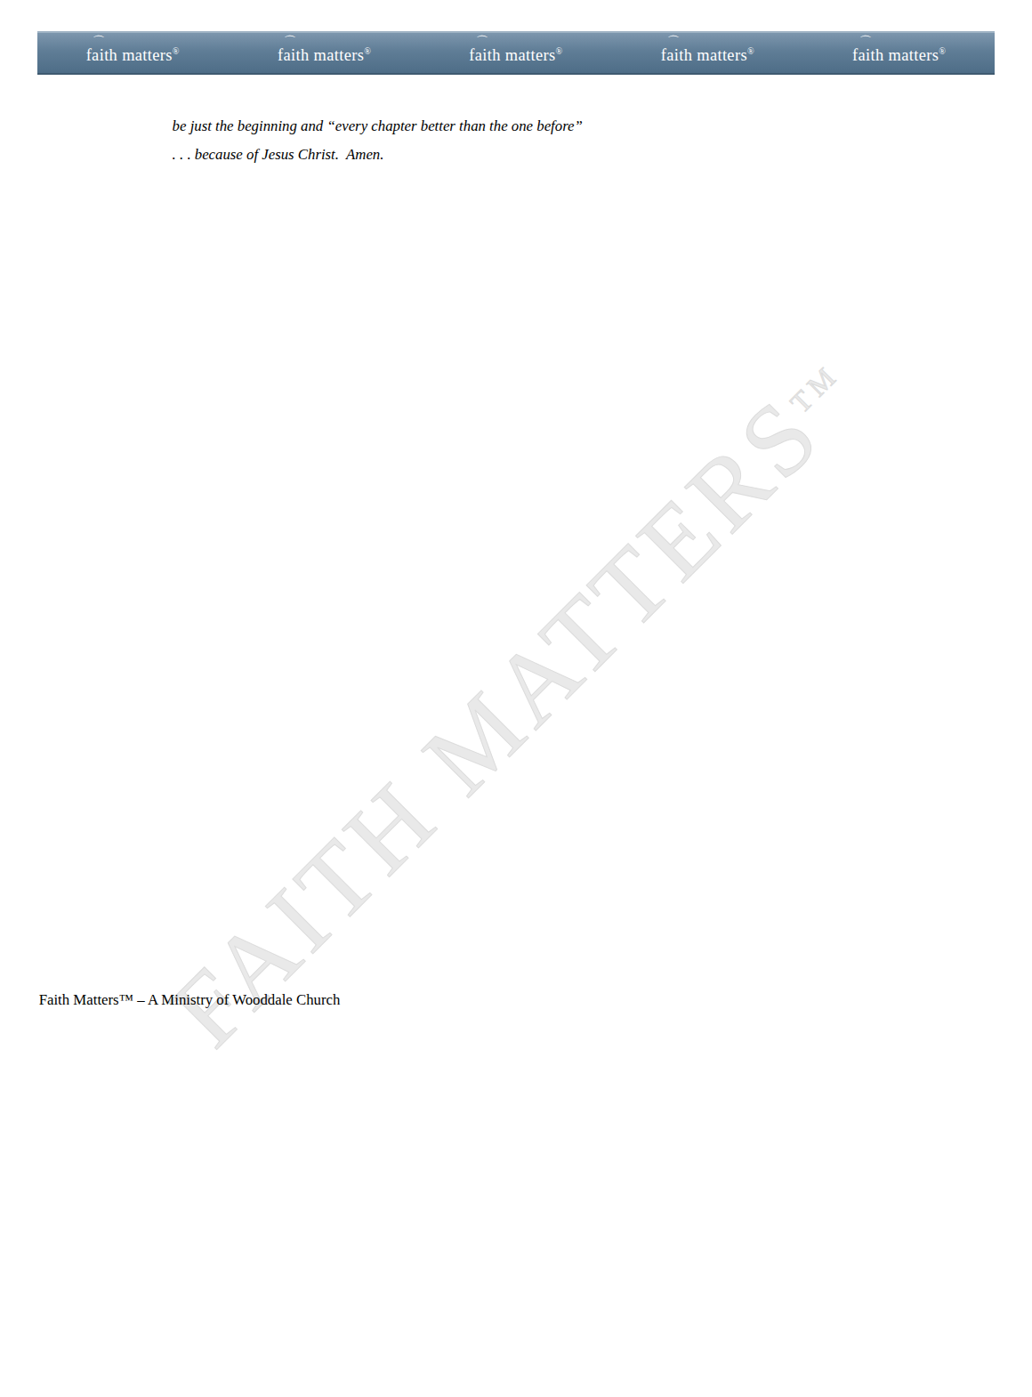FAITH MATTERSTM
⌒faith matters®
⌒faith matters®
⌒faith matters®
⌒faith matters®
⌒faith matters®
be just the beginning and “every chapter better than the one before”
. . . because of Jesus Christ. Amen.
Faith Matters™ – A Ministry of Wooddale Church